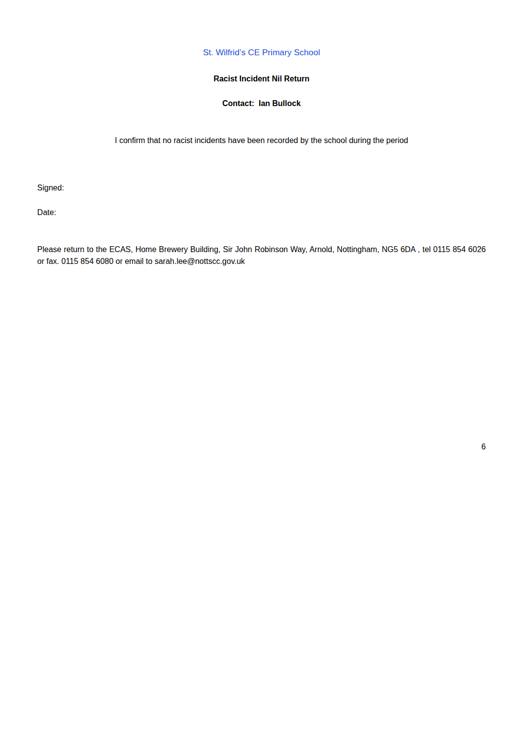St. Wilfrid’s CE Primary School
Racist Incident Nil Return
Contact: Ian Bullock
I confirm that no racist incidents have been recorded by the school during the period
Signed:
Date:
Please return to the ECAS, Home Brewery Building, Sir John Robinson Way, Arnold, Nottingham, NG5 6DA , tel 0115 854 6026 or fax. 0115 854 6080 or email to sarah.lee@nottscc.gov.uk
6